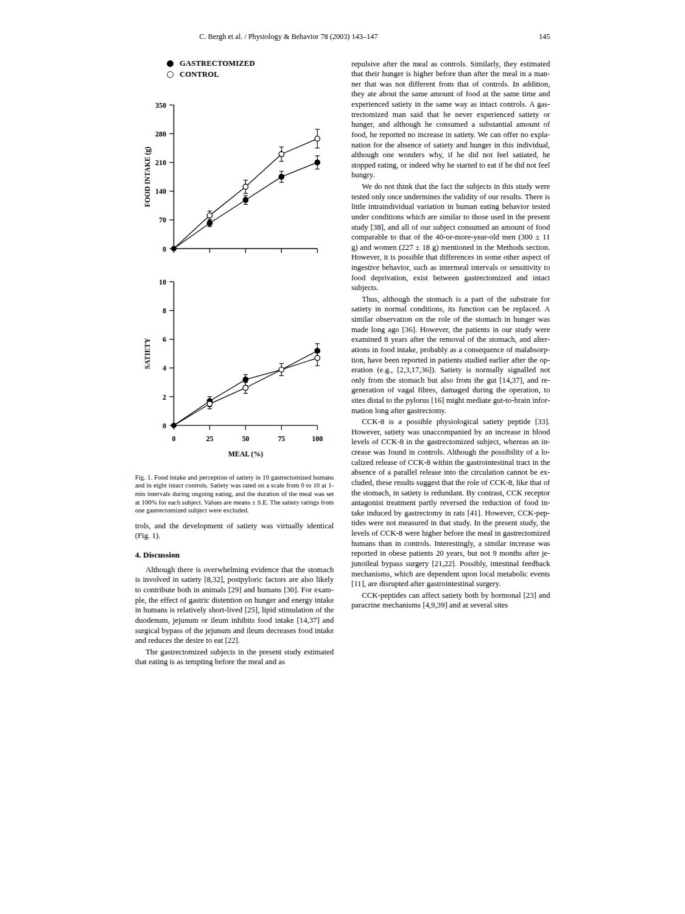C. Bergh et al. / Physiology & Behavior 78 (2003) 143–147
145
GASTRECTOMIZED
CONTROL
0 70 140 210 280 350 FOOD INTAKE (g) 0 2 4 6 8 10 0 25 50 75 100 SATIETY MEAL (%)
Fig. 1. Food intake and perception of satiety in 10 gastrectomized humans and in eight intact controls. Satiety was rated on a scale from 0 to 10 at 1-min intervals during ongoing eating, and the duration of the meal was set at 100% for each subject. Values are means ± S.E. The satiety ratings from one gastrectomized subject were excluded.
trols, and the development of satiety was virtually identical (Fig. 1).
4. Discussion
Although there is overwhelming evidence that the stomach is involved in satiety [8,32], postpyloric factors are also likely to contribute both in animals [29] and humans [30]. For example, the effect of gastric distention on hunger and energy intake in humans is relatively short-lived [25], lipid stimulation of the duodenum, jejunum or ileum inhibits food intake [14,37] and surgical bypass of the jejunum and ileum decreases food intake and reduces the desire to eat [22].
The gastrectomized subjects in the present study estimated that eating is as tempting before the meal and as
repulsive after the meal as controls. Similarly, they estimated that their hunger is higher before than after the meal in a manner that was not different from that of controls. In addition, they ate about the same amount of food at the same time and experienced satiety in the same way as intact controls. A gastrectomized man said that he never experienced satiety or hunger, and although he consumed a substantial amount of food, he reported no increase in satiety. We can offer no explanation for the absence of satiety and hunger in this individual, although one wonders why, if he did not feel satiated, he stopped eating, or indeed why he started to eat if he did not feel hungry.
We do not think that the fact the subjects in this study were tested only once undermines the validity of our results. There is little intraindividual variation in human eating behavior tested under conditions which are similar to those used in the present study [38], and all of our subject consumed an amount of food comparable to that of the 40-or-more-year-old men (300 ± 11 g) and women (227 ± 18 g) mentioned in the Methods section. However, it is possible that differences in some other aspect of ingestive behavior, such as intermeal intervals or sensitivity to food deprivation, exist between gastrectomized and intact subjects.
Thus, although the stomach is a part of the substrate for satiety in normal conditions, its function can be replaced. A similar observation on the role of the stomach in hunger was made long ago [36]. However, the patients in our study were examined 8 years after the removal of the stomach, and alterations in food intake, probably as a consequence of malabsorption, have been reported in patients studied earlier after the operation (e.g., [2,3,17,36]). Satiety is normally signalled not only from the stomach but also from the gut [14,37], and regeneration of vagal fibres, damaged during the operation, to sites distal to the pylorus [16] might mediate gut-to-brain information long after gastrectomy.
CCK-8 is a possible physiological satiety peptide [33]. However, satiety was unaccompanied by an increase in blood levels of CCK-8 in the gastrectomized subject, whereas an increase was found in controls. Although the possibility of a localized release of CCK-8 within the gastrointestinal tract in the absence of a parallel release into the circulation cannot be excluded, these results suggest that the role of CCK-8, like that of the stomach, in satiety is redundant. By contrast, CCK receptor antagonist treatment partly reversed the reduction of food intake induced by gastrectomy in rats [41]. However, CCK-peptides were not measured in that study. In the present study, the levels of CCK-8 were higher before the meal in gastrectomized humans than in controls. Interestingly, a similar increase was reported in obese patients 20 years, but not 9 months after jejunoileal bypass surgery [21,22]. Possibly, intestinal feedback mechanisms, which are dependent upon local metabolic events [11], are disrupted after gastrointestinal surgery.
CCK-peptides can affect satiety both by hormonal [23] and paracrine mechanisms [4,9,39] and at several sites